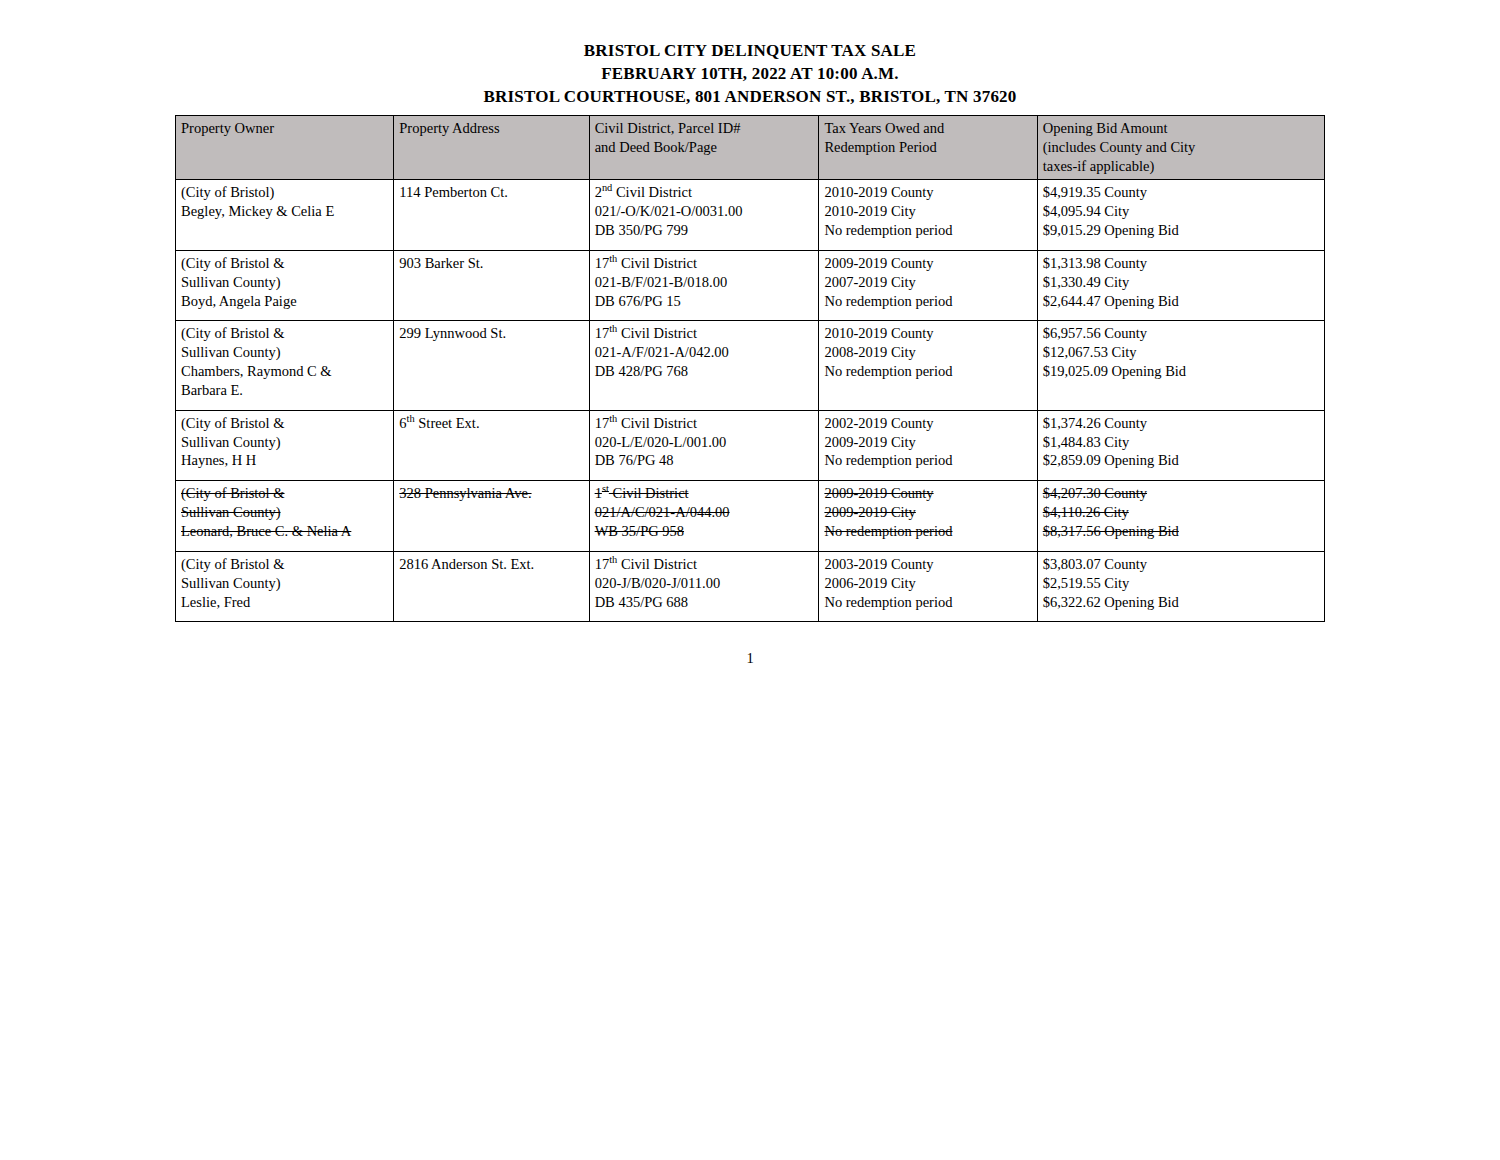BRISTOL CITY DELINQUENT TAX SALE FEBRUARY 10TH, 2022 AT 10:00 A.M. BRISTOL COURTHOUSE, 801 ANDERSON ST., BRISTOL, TN 37620
| Property Owner | Property Address | Civil District, Parcel ID# and Deed Book/Page | Tax Years Owed and Redemption Period | Opening Bid Amount (includes County and City taxes-if applicable) |
| --- | --- | --- | --- | --- |
| (City of Bristol) Begley, Mickey & Celia E | 114 Pemberton Ct. | 2 nd Civil District 021/-O/K/021-O/0031.00 DB 350/PG 799 | 2010-2019 County 2010-2019 City No redemption period | $4,919.35 County $4,095.94 City $9,015.29 Opening Bid |
| (City of Bristol & Sullivan County) Boyd, Angela Paige | 903 Barker St. | 17 th Civil District 021-B/F/021-B/018.00 DB 676/PG 15 | 2009-2019 County 2007-2019 City No redemption period | $1,313.98 County $1,330.49 City $2,644.47 Opening Bid |
| (City of Bristol & Sullivan County) Chambers, Raymond C & Barbara E. | 299 Lynnwood St. | 17 th Civil District 021-A/F/021-A/042.00 DB 428/PG 768 | 2010-2019 County 2008-2019 City No redemption period | $6,957.56 County $12,067.53 City $19,025.09 Opening Bid |
| (City of Bristol & Sullivan County) Haynes, H H | 6 th Street Ext. | 17 th Civil District 020-L/E/020-L/001.00 DB 76/PG 48 | 2002-2019 County 2009-2019 City No redemption period | $1,374.26 County $1,484.83 City $2,859.09 Opening Bid |
| (City of Bristol & Sullivan County) Leonard, Bruce C. & Nelia A | 328 Pennsylvania Ave. | 1 st Civil District 021/A/C/021-A/044.00 WB 35/PG 958 | 2009-2019 County 2009-2019 City No redemption period | $4,207.30 County $4,110.26 City $8,317.56 Opening Bid |
| (City of Bristol & Sullivan County) Leslie, Fred | 2816 Anderson St. Ext. | 17 th Civil District 020-J/B/020-J/011.00 DB 435/PG 688 | 2003-2019 County 2006-2019 City No redemption period | $3,803.07 County $2,519.55 City $6,322.62 Opening Bid |
1